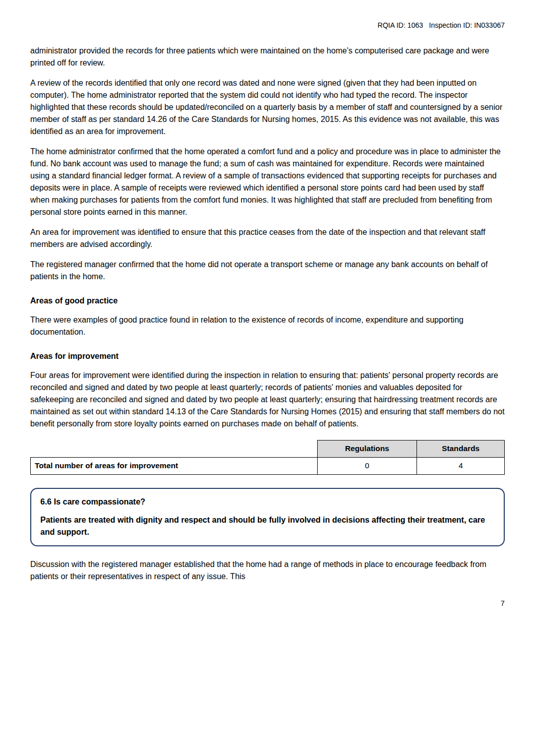RQIA ID: 1063 Inspection ID: IN033067
administrator provided the records for three patients which were maintained on the home's computerised care package and were printed off for review.
A review of the records identified that only one record was dated and none were signed (given that they had been inputted on computer). The home administrator reported that the system did could not identify who had typed the record. The inspector highlighted that these records should be updated/reconciled on a quarterly basis by a member of staff and countersigned by a senior member of staff as per standard 14.26 of the Care Standards for Nursing homes, 2015. As this evidence was not available, this was identified as an area for improvement.
The home administrator confirmed that the home operated a comfort fund and a policy and procedure was in place to administer the fund. No bank account was used to manage the fund; a sum of cash was maintained for expenditure. Records were maintained using a standard financial ledger format. A review of a sample of transactions evidenced that supporting receipts for purchases and deposits were in place. A sample of receipts were reviewed which identified a personal store points card had been used by staff when making purchases for patients from the comfort fund monies. It was highlighted that staff are precluded from benefiting from personal store points earned in this manner.
An area for improvement was identified to ensure that this practice ceases from the date of the inspection and that relevant staff members are advised accordingly.
The registered manager confirmed that the home did not operate a transport scheme or manage any bank accounts on behalf of patients in the home.
Areas of good practice
There were examples of good practice found in relation to the existence of records of income, expenditure and supporting documentation.
Areas for improvement
Four areas for improvement were identified during the inspection in relation to ensuring that: patients' personal property records are reconciled and signed and dated by two people at least quarterly; records of patients' monies and valuables deposited for safekeeping are reconciled and signed and dated by two people at least quarterly; ensuring that hairdressing treatment records are maintained as set out within standard 14.13 of the Care Standards for Nursing Homes (2015) and ensuring that staff members do not benefit personally from store loyalty points earned on purchases made on behalf of patients.
| | Regulations | Standards |
| --- | --- | --- |
| Total number of areas for improvement | 0 | 4 |
6.6 Is care compassionate?
Patients are treated with dignity and respect and should be fully involved in decisions affecting their treatment, care and support.
Discussion with the registered manager established that the home had a range of methods in place to encourage feedback from patients or their representatives in respect of any issue. This
7